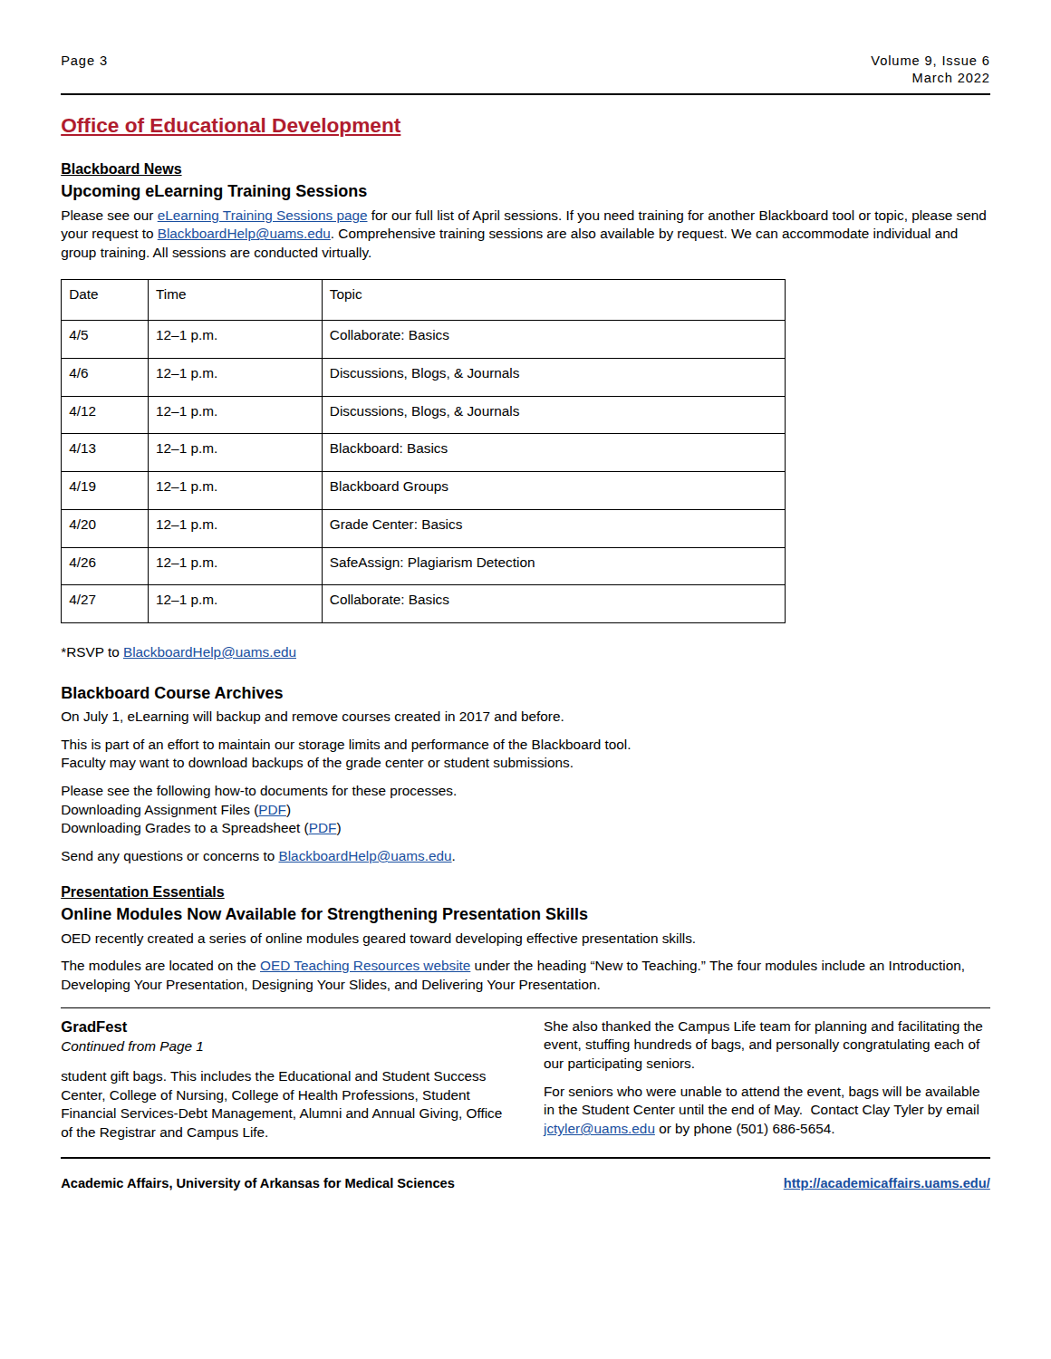Page 3
Volume 9, Issue 6
March 2022
Office of Educational Development
Blackboard News
Upcoming eLearning Training Sessions
Please see our eLearning Training Sessions page for our full list of April sessions. If you need training for another Blackboard tool or topic, please send your request to BlackboardHelp@uams.edu. Comprehensive training sessions are also available by request. We can accommodate individual and group training. All sessions are conducted virtually.
| Date | Time | Topic |
| --- | --- | --- |
| 4/5 | 12–1 p.m. | Collaborate: Basics |
| 4/6 | 12–1 p.m. | Discussions, Blogs, & Journals |
| 4/12 | 12–1 p.m. | Discussions, Blogs, & Journals |
| 4/13 | 12–1 p.m. | Blackboard: Basics |
| 4/19 | 12–1 p.m. | Blackboard Groups |
| 4/20 | 12–1 p.m. | Grade Center: Basics |
| 4/26 | 12–1 p.m. | SafeAssign: Plagiarism Detection |
| 4/27 | 12–1 p.m. | Collaborate: Basics |
*RSVP to BlackboardHelp@uams.edu
Blackboard Course Archives
On July 1, eLearning will backup and remove courses created in 2017 and before.
This is part of an effort to maintain our storage limits and performance of the Blackboard tool.
Faculty may want to download backups of the grade center or student submissions.
Please see the following how-to documents for these processes.
Downloading Assignment Files (PDF)
Downloading Grades to a Spreadsheet (PDF)
Send any questions or concerns to BlackboardHelp@uams.edu.
Presentation Essentials
Online Modules Now Available for Strengthening Presentation Skills
OED recently created a series of online modules geared toward developing effective presentation skills.
The modules are located on the OED Teaching Resources website under the heading “New to Teaching.” The four modules include an Introduction, Developing Your Presentation, Designing Your Slides, and Delivering Your Presentation.
GradFest
Continued from Page 1
student gift bags. This includes the Educational and Student Success Center, College of Nursing, College of Health Professions, Student Financial Services-Debt Management, Alumni and Annual Giving, Office of the Registrar and Campus Life.
She also thanked the Campus Life team for planning and facilitating the event, stuffing hundreds of bags, and personally congratulating each of our participating seniors.
For seniors who were unable to attend the event, bags will be available in the Student Center until the end of May. Contact Clay Tyler by email jctyler@uams.edu or by phone (501) 686-5654.
Academic Affairs, University of Arkansas for Medical Sciences
http://academicaffairs.uams.edu/